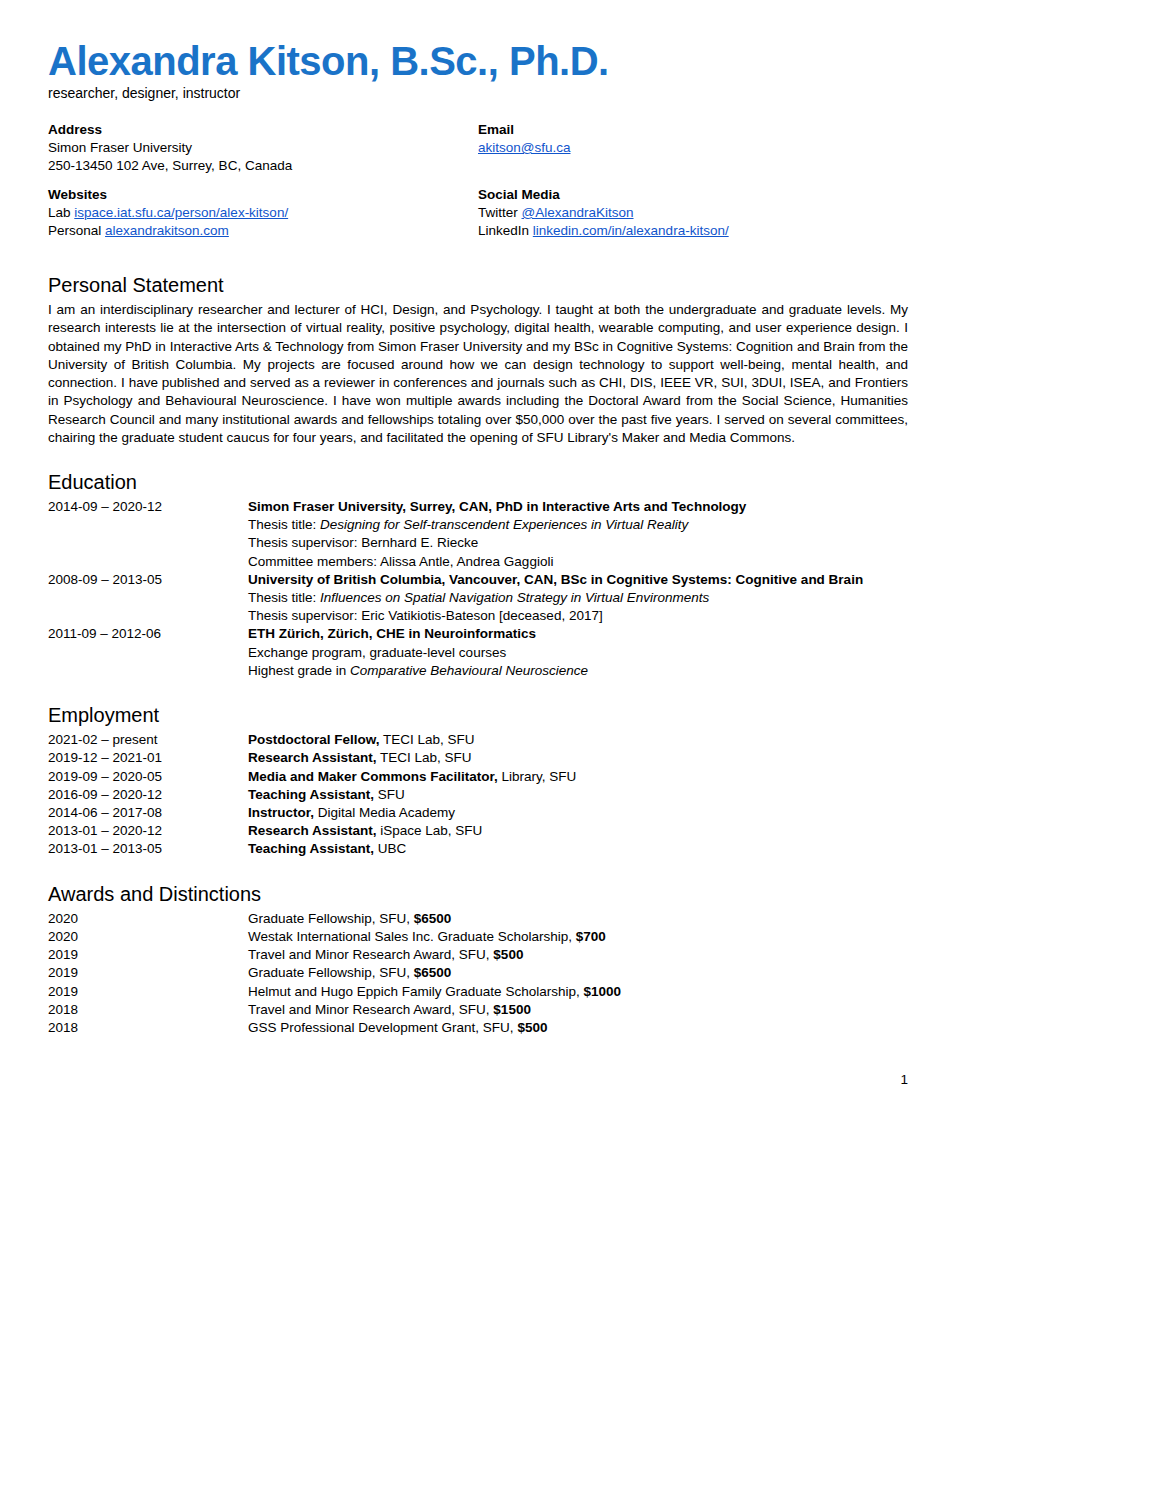Alexandra Kitson, B.Sc., Ph.D.
researcher, designer, instructor
| Address Simon Fraser University 250-13450 102 Ave, Surrey, BC, Canada | Email akitson@sfu.ca |
| Websites Lab ispace.iat.sfu.ca/person/alex-kitson/ Personal alexandrakitson.com | Social Media Twitter @AlexandraKitson LinkedIn linkedin.com/in/alexandra-kitson/ |
Personal Statement
I am an interdisciplinary researcher and lecturer of HCI, Design, and Psychology. I taught at both the undergraduate and graduate levels. My research interests lie at the intersection of virtual reality, positive psychology, digital health, wearable computing, and user experience design. I obtained my PhD in Interactive Arts & Technology from Simon Fraser University and my BSc in Cognitive Systems: Cognition and Brain from the University of British Columbia. My projects are focused around how we can design technology to support well-being, mental health, and connection. I have published and served as a reviewer in conferences and journals such as CHI, DIS, IEEE VR, SUI, 3DUI, ISEA, and Frontiers in Psychology and Behavioural Neuroscience. I have won multiple awards including the Doctoral Award from the Social Science, Humanities Research Council and many institutional awards and fellowships totaling over $50,000 over the past five years. I served on several committees, chairing the graduate student caucus for four years, and facilitated the opening of SFU Library's Maker and Media Commons.
Education
| 2014-09 – 2020-12 | Simon Fraser University, Surrey, CAN, PhD in Interactive Arts and Technology Thesis title: Designing for Self-transcendent Experiences in Virtual Reality Thesis supervisor: Bernhard E. Riecke Committee members: Alissa Antle, Andrea Gaggioli |
| 2008-09 – 2013-05 | University of British Columbia, Vancouver, CAN, BSc in Cognitive Systems: Cognitive and Brain Thesis title: Influences on Spatial Navigation Strategy in Virtual Environments Thesis supervisor: Eric Vatikiotis-Bateson [deceased, 2017] |
| 2011-09 – 2012-06 | ETH Zürich, Zürich, CHE in Neuroinformatics Exchange program, graduate-level courses Highest grade in Comparative Behavioural Neuroscience |
Employment
| 2021-02 – present | Postdoctoral Fellow, TECI Lab, SFU |
| 2019-12 – 2021-01 | Research Assistant, TECI Lab, SFU |
| 2019-09 – 2020-05 | Media and Maker Commons Facilitator, Library, SFU |
| 2016-09 – 2020-12 | Teaching Assistant, SFU |
| 2014-06 – 2017-08 | Instructor, Digital Media Academy |
| 2013-01 – 2020-12 | Research Assistant, iSpace Lab, SFU |
| 2013-01 – 2013-05 | Teaching Assistant, UBC |
Awards and Distinctions
| 2020 | Graduate Fellowship, SFU, $6500 |
| 2020 | Westak International Sales Inc. Graduate Scholarship, $700 |
| 2019 | Travel and Minor Research Award, SFU, $500 |
| 2019 | Graduate Fellowship, SFU, $6500 |
| 2019 | Helmut and Hugo Eppich Family Graduate Scholarship, $1000 |
| 2018 | Travel and Minor Research Award, SFU, $1500 |
| 2018 | GSS Professional Development Grant, SFU, $500 |
1